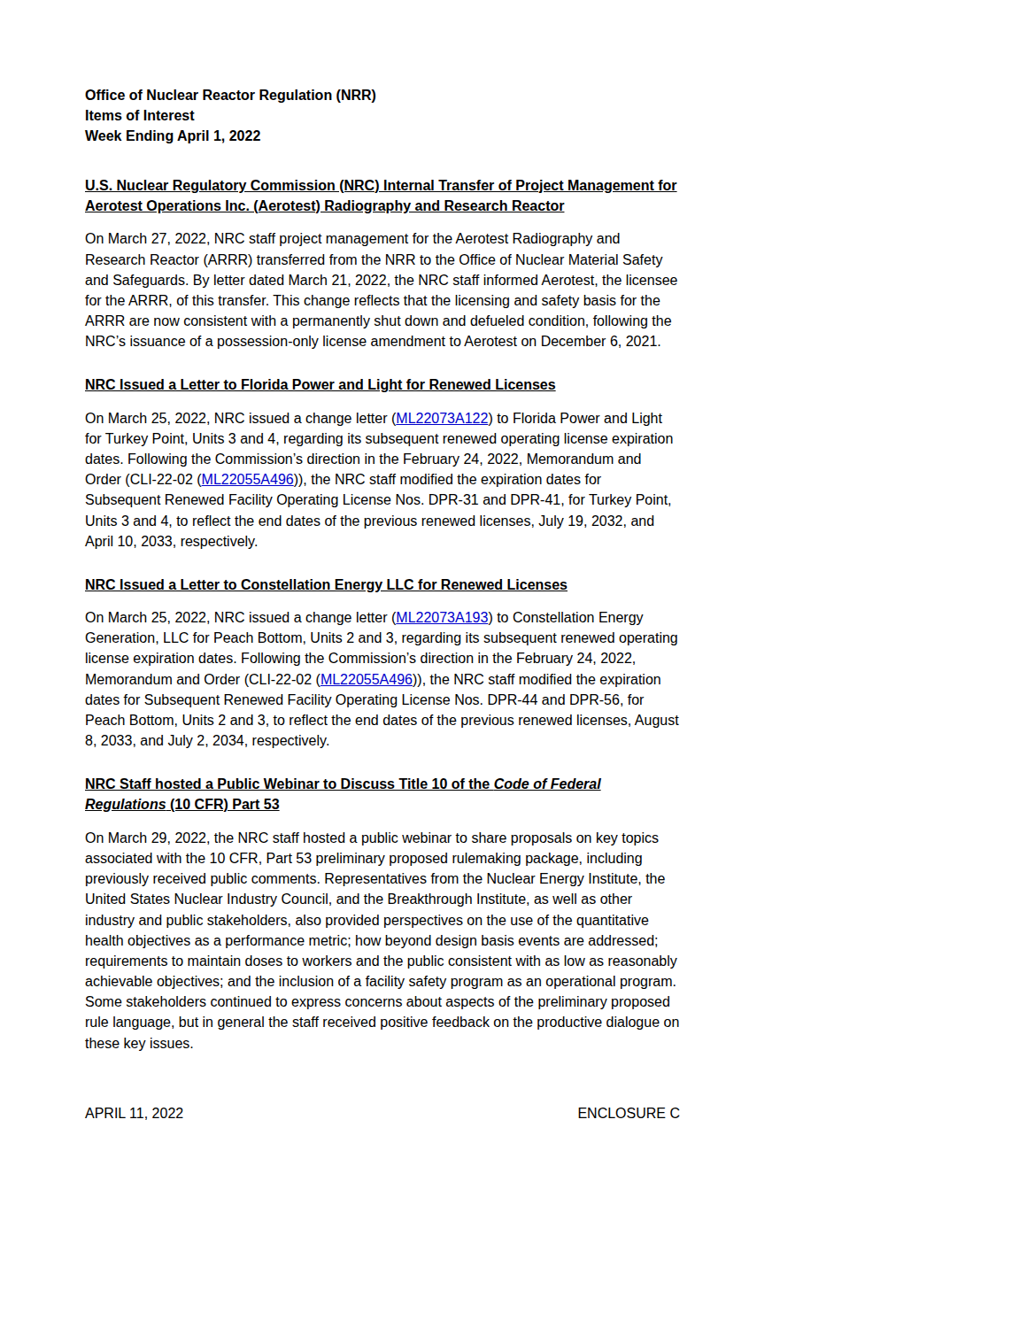Office of Nuclear Reactor Regulation (NRR)
Items of Interest
Week Ending April 1, 2022
U.S. Nuclear Regulatory Commission (NRC) Internal Transfer of Project Management for Aerotest Operations Inc. (Aerotest) Radiography and Research Reactor
On March 27, 2022, NRC staff project management for the Aerotest Radiography and Research Reactor (ARRR) transferred from the NRR to the Office of Nuclear Material Safety and Safeguards. By letter dated March 21, 2022, the NRC staff informed Aerotest, the licensee for the ARRR, of this transfer. This change reflects that the licensing and safety basis for the ARRR are now consistent with a permanently shut down and defueled condition, following the NRC’s issuance of a possession-only license amendment to Aerotest on December 6, 2021.
NRC Issued a Letter to Florida Power and Light for Renewed Licenses
On March 25, 2022, NRC issued a change letter (ML22073A122) to Florida Power and Light for Turkey Point, Units 3 and 4, regarding its subsequent renewed operating license expiration dates. Following the Commission’s direction in the February 24, 2022, Memorandum and Order (CLI-22-02 (ML22055A496)), the NRC staff modified the expiration dates for Subsequent Renewed Facility Operating License Nos. DPR-31 and DPR-41, for Turkey Point, Units 3 and 4, to reflect the end dates of the previous renewed licenses, July 19, 2032, and April 10, 2033, respectively.
NRC Issued a Letter to Constellation Energy LLC for Renewed Licenses
On March 25, 2022, NRC issued a change letter (ML22073A193) to Constellation Energy Generation, LLC for Peach Bottom, Units 2 and 3, regarding its subsequent renewed operating license expiration dates. Following the Commission’s direction in the February 24, 2022, Memorandum and Order (CLI-22-02 (ML22055A496)), the NRC staff modified the expiration dates for Subsequent Renewed Facility Operating License Nos. DPR-44 and DPR-56, for Peach Bottom, Units 2 and 3, to reflect the end dates of the previous renewed licenses, August 8, 2033, and July 2, 2034, respectively.
NRC Staff hosted a Public Webinar to Discuss Title 10 of the Code of Federal Regulations (10 CFR) Part 53
On March 29, 2022, the NRC staff hosted a public webinar to share proposals on key topics associated with the 10 CFR, Part 53 preliminary proposed rulemaking package, including previously received public comments. Representatives from the Nuclear Energy Institute, the United States Nuclear Industry Council, and the Breakthrough Institute, as well as other industry and public stakeholders, also provided perspectives on the use of the quantitative health objectives as a performance metric; how beyond design basis events are addressed; requirements to maintain doses to workers and the public consistent with as low as reasonably achievable objectives; and the inclusion of a facility safety program as an operational program. Some stakeholders continued to express concerns about aspects of the preliminary proposed rule language, but in general the staff received positive feedback on the productive dialogue on these key issues.
APRIL 11, 2022 ENCLOSURE C